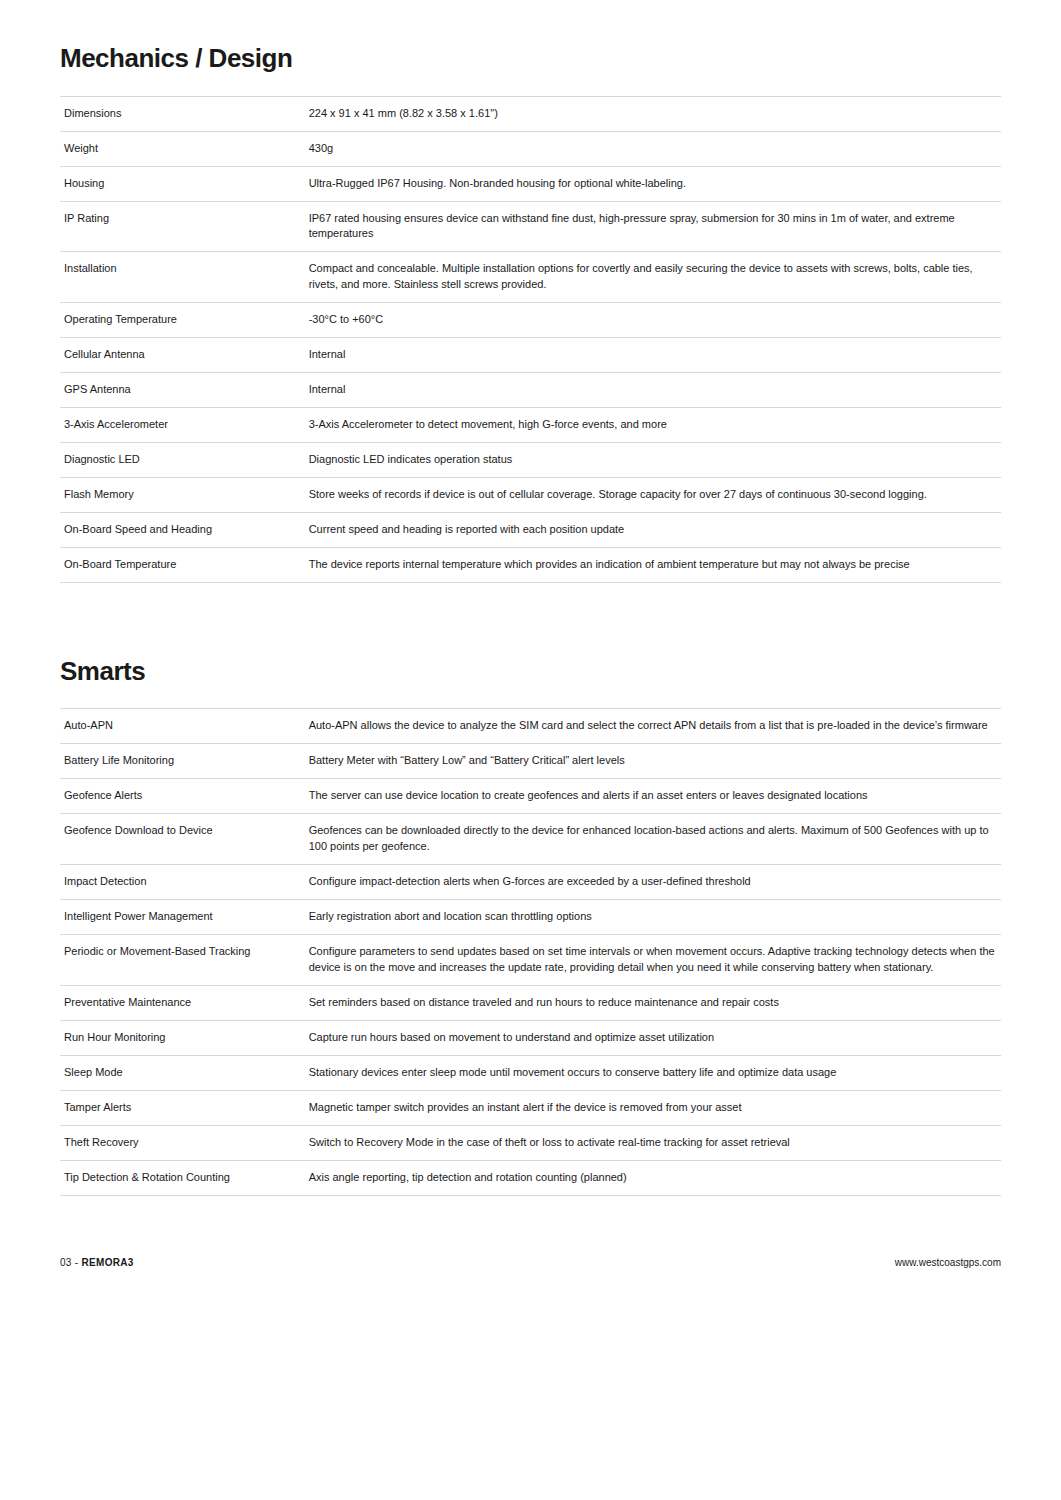Mechanics / Design
| Dimensions | 224 x 91 x 41 mm (8.82 x 3.58 x 1.61") |
| Weight | 430g |
| Housing | Ultra-Rugged IP67 Housing. Non-branded housing for optional white-labeling. |
| IP Rating | IP67 rated housing ensures device can withstand fine dust, high-pressure spray, submersion for 30 mins in 1m of water, and extreme temperatures |
| Installation | Compact and concealable. Multiple installation options for covertly and easily securing the device to assets with screws, bolts, cable ties, rivets, and more. Stainless stell screws provided. |
| Operating Temperature | -30°C to +60°C |
| Cellular Antenna | Internal |
| GPS Antenna | Internal |
| 3-Axis Accelerometer | 3-Axis Accelerometer to detect movement, high G-force events, and more |
| Diagnostic LED | Diagnostic LED indicates operation status |
| Flash Memory | Store weeks of records if device is out of cellular coverage. Storage capacity for over 27 days of continuous 30-second logging. |
| On-Board Speed and Heading | Current speed and heading is reported with each position update |
| On-Board Temperature | The device reports internal temperature which provides an indication of ambient temperature but may not always be precise |
Smarts
| Auto-APN | Auto-APN allows the device to analyze the SIM card and select the correct APN details from a list that is pre-loaded in the device’s firmware |
| Battery Life Monitoring | Battery Meter with “Battery Low” and “Battery Critical” alert levels |
| Geofence Alerts | The server can use device location to create geofences and alerts if an asset enters or leaves designated locations |
| Geofence Download to Device | Geofences can be downloaded directly to the device for enhanced location-based actions and alerts. Maximum of 500 Geofences with up to 100 points per geofence. |
| Impact Detection | Configure impact-detection alerts when G-forces are exceeded by a user-defined threshold |
| Intelligent Power Management | Early registration abort and location scan throttling options |
| Periodic or Movement-Based Tracking | Configure parameters to send updates based on set time intervals or when movement occurs. Adaptive tracking technology detects when the device is on the move and increases the update rate, providing detail when you need it while conserving battery when stationary. |
| Preventative Maintenance | Set reminders based on distance traveled and run hours to reduce maintenance and repair costs |
| Run Hour Monitoring | Capture run hours based on movement to understand and optimize asset utilization |
| Sleep Mode | Stationary devices enter sleep mode until movement occurs to conserve battery life and optimize data usage |
| Tamper Alerts | Magnetic tamper switch provides an instant alert if the device is removed from your asset |
| Theft Recovery | Switch to Recovery Mode in the case of theft or loss to activate real-time tracking for asset retrieval |
| Tip Detection & Rotation Counting | Axis angle reporting, tip detection and rotation counting (planned) |
03 - REMORA3
www.westcoastgps.com